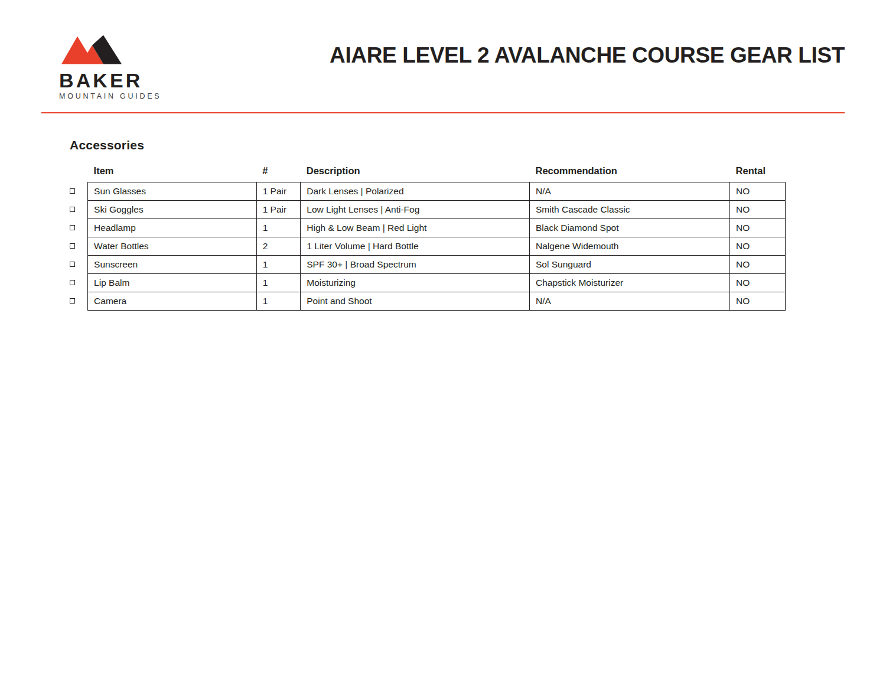BAKER
MOUNTAIN GUIDES
AIARE LEVEL 2 AVALANCHE COURSE GEAR LIST
Accessories
| | Item | # | Description | Recommendation | Rental |
| --- | --- | --- | --- | --- | --- |
| | Sun Glasses | 1 Pair | Dark Lenses / Polarized | N/A | NO |
| | Ski Goggles | 1 Pair | Low Light Lenses / Anti-Fog | Smith Cascade Classic | NO |
| | Headlamp | 1 | High & Low Beam / Red Light | Black Diamond Spot | NO |
| | Water Bottles | 2 | 1 Liter Volume / Hard Bottle | Nalgene Widemouth | NO |
| | Sunscreen | 1 | SPF 30+ / Broad Spectrum | Sol Sunguard | NO |
| | Lip Balm | 1 | Moisturizing | Chapstick Moisturizer | NO |
| | Camera | 1 | Point and Shoot | N/A | NO |